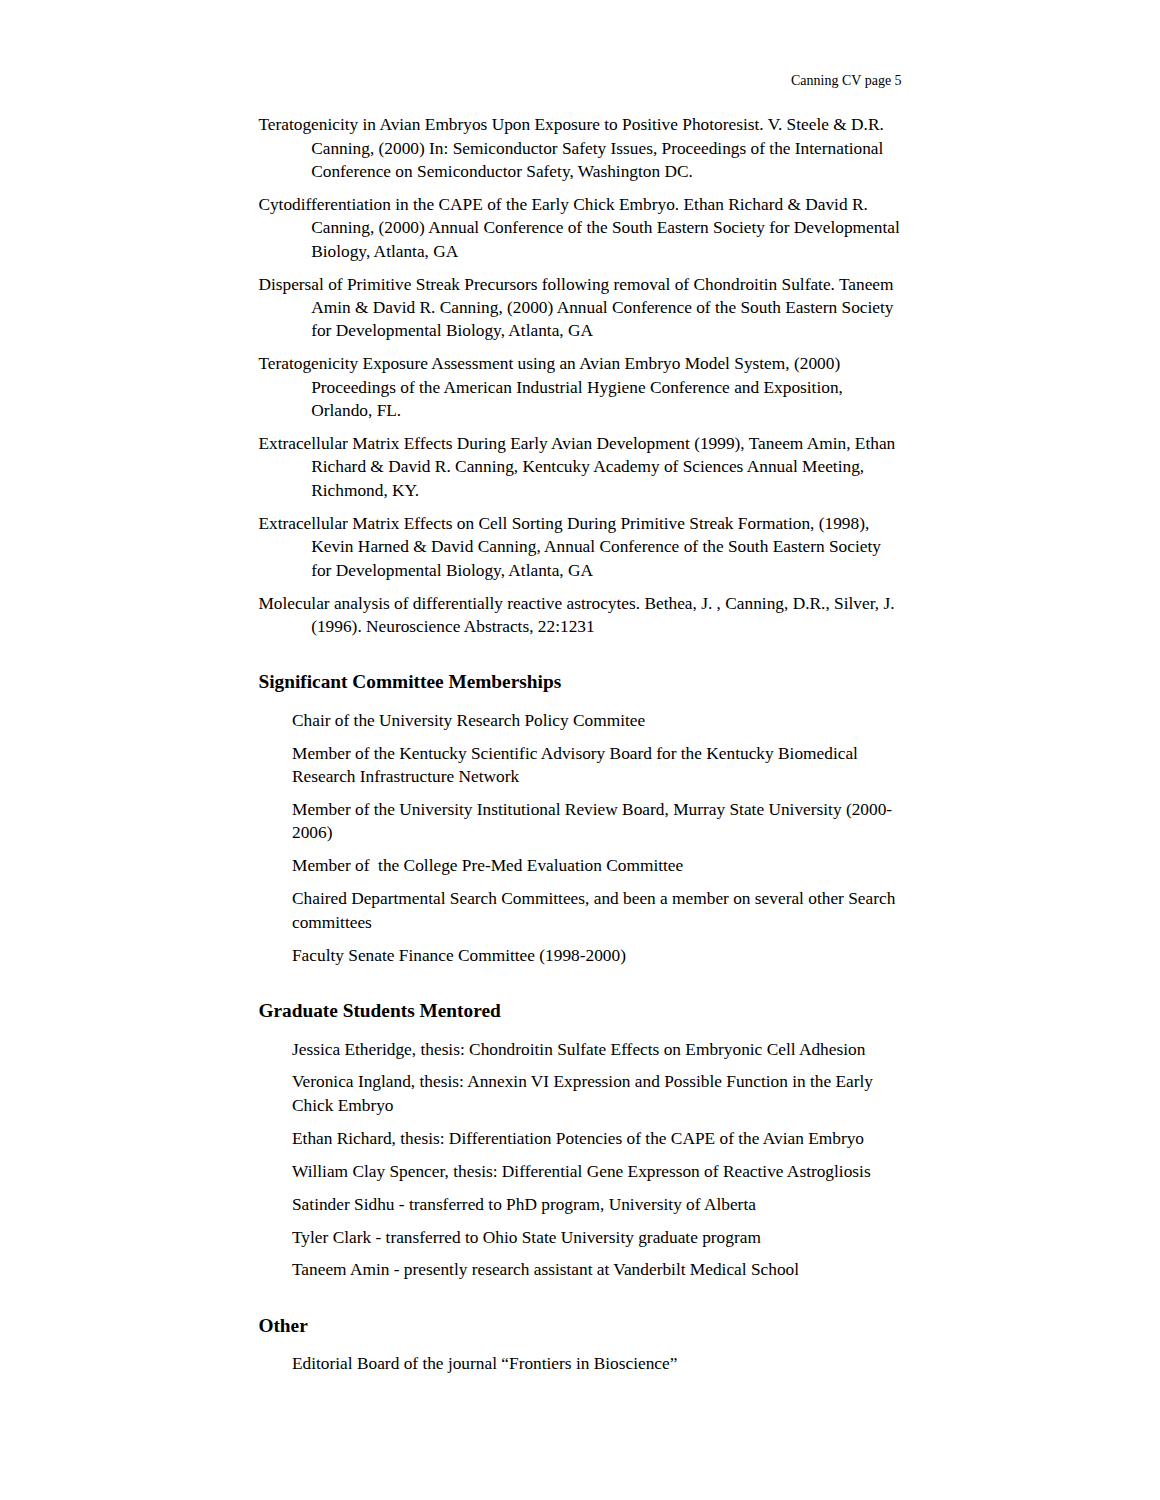Canning CV page 5
Teratogenicity in Avian Embryos Upon Exposure to Positive Photoresist. V. Steele & D.R. Canning, (2000) In: Semiconductor Safety Issues, Proceedings of the International Conference on Semiconductor Safety, Washington DC.
Cytodifferentiation in the CAPE of the Early Chick Embryo. Ethan Richard & David R. Canning, (2000) Annual Conference of the South Eastern Society for Developmental Biology, Atlanta, GA
Dispersal of Primitive Streak Precursors following removal of Chondroitin Sulfate. Taneem Amin & David R. Canning, (2000) Annual Conference of the South Eastern Society for Developmental Biology, Atlanta, GA
Teratogenicity Exposure Assessment using an Avian Embryo Model System, (2000) Proceedings of the American Industrial Hygiene Conference and Exposition, Orlando, FL.
Extracellular Matrix Effects During Early Avian Development (1999), Taneem Amin, Ethan Richard & David R. Canning, Kentcuky Academy of Sciences Annual Meeting, Richmond, KY.
Extracellular Matrix Effects on Cell Sorting During Primitive Streak Formation, (1998), Kevin Harned & David Canning, Annual Conference of the South Eastern Society for Developmental Biology, Atlanta, GA
Molecular analysis of differentially reactive astrocytes. Bethea, J. , Canning, D.R., Silver, J. (1996). Neuroscience Abstracts, 22:1231
Significant Committee Memberships
Chair of the University Research Policy Commitee
Member of the Kentucky Scientific Advisory Board for the Kentucky Biomedical Research Infrastructure Network
Member of the University Institutional Review Board, Murray State University (2000-2006)
Member of the College Pre-Med Evaluation Committee
Chaired Departmental Search Committees, and been a member on several other Search committees
Faculty Senate Finance Committee (1998-2000)
Graduate Students Mentored
Jessica Etheridge, thesis: Chondroitin Sulfate Effects on Embryonic Cell Adhesion
Veronica Ingland, thesis: Annexin VI Expression and Possible Function in the Early Chick Embryo
Ethan Richard, thesis: Differentiation Potencies of the CAPE of the Avian Embryo
William Clay Spencer, thesis: Differential Gene Expresson of Reactive Astrogliosis
Satinder Sidhu - transferred to PhD program, University of Alberta
Tyler Clark - transferred to Ohio State University graduate program
Taneem Amin - presently research assistant at Vanderbilt Medical School
Other
Editorial Board of the journal “Frontiers in Bioscience”